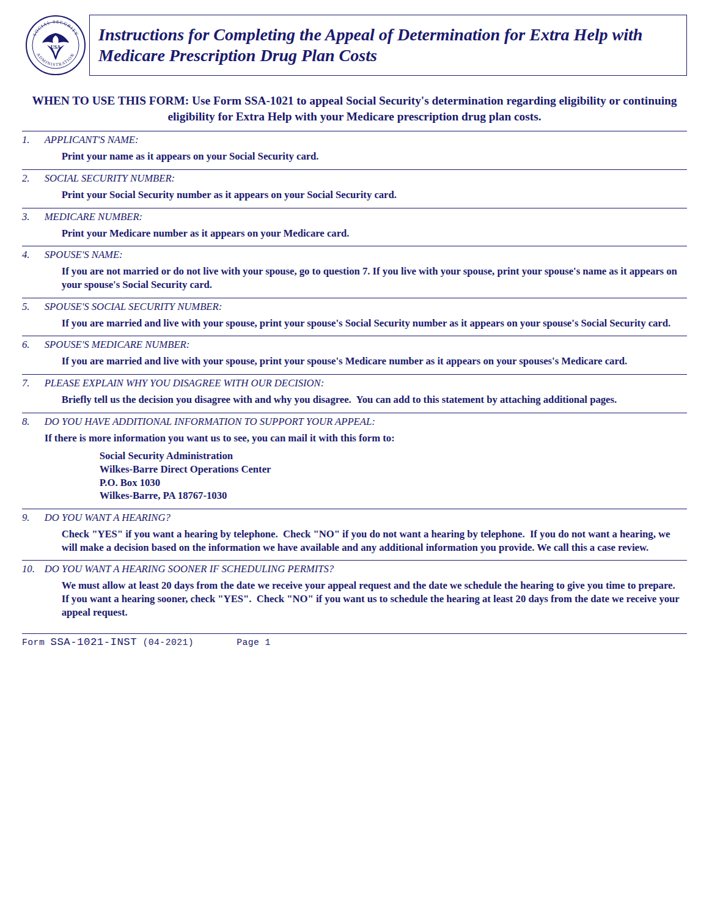SOCIAL SECURITY ADMINISTRATION USA
Instructions for Completing the Appeal of Determination for Extra Help with Medicare Prescription Drug Plan Costs
WHEN TO USE THIS FORM: Use Form SSA-1021 to appeal Social Security's determination regarding eligibility or continuing eligibility for Extra Help with your Medicare prescription drug plan costs.
| 1. | APPLICANT'S NAME: Print your name as it appears on your Social Security card. |
| 2. | SOCIAL SECURITY NUMBER: Print your Social Security number as it appears on your Social Security card. |
| 3. | MEDICARE NUMBER: Print your Medicare number as it appears on your Medicare card. |
| 4. | SPOUSE'S NAME: If you are not married or do not live with your spouse, go to question 7. If you live with your spouse, print your spouse's name as it appears on your spouse's Social Security card. |
| 5. | SPOUSE'S SOCIAL SECURITY NUMBER: If you are married and live with your spouse, print your spouse's Social Security number as it appears on your spouse's Social Security card. |
| 6. | SPOUSE'S MEDICARE NUMBER: If you are married and live with your spouse, print your spouse's Medicare number as it appears on your spouses's Medicare card. |
| 7. | PLEASE EXPLAIN WHY YOU DISAGREE WITH OUR DECISION: Briefly tell us the decision you disagree with and why you disagree. You can add to this statement by attaching additional pages. |
| 8. | DO YOU HAVE ADDITIONAL INFORMATION TO SUPPORT YOUR APPEAL: If there is more information you want us to see, you can mail it with this form to: Social Security Administration Wilkes-Barre Direct Operations Center P.O. Box 1030 Wilkes-Barre, PA 18767-1030 |
| 9. | DO YOU WANT A HEARING? Check "YES" if you want a hearing by telephone. Check "NO" if you do not want a hearing by telephone. If you do not want a hearing, we will make a decision based on the information we have available and any additional information you provide. We call this a case review. |
| 10. | DO YOU WANT A HEARING SOONER IF SCHEDULING PERMITS? We must allow at least 20 days from the date we receive your appeal request and the date we schedule the hearing to give you time to prepare. If you want a hearing sooner, check "YES". Check "NO" if you want us to schedule the hearing at least 20 days from the date we receive your appeal request. |
Form SSA-1021-INST (04-2021)Page 1